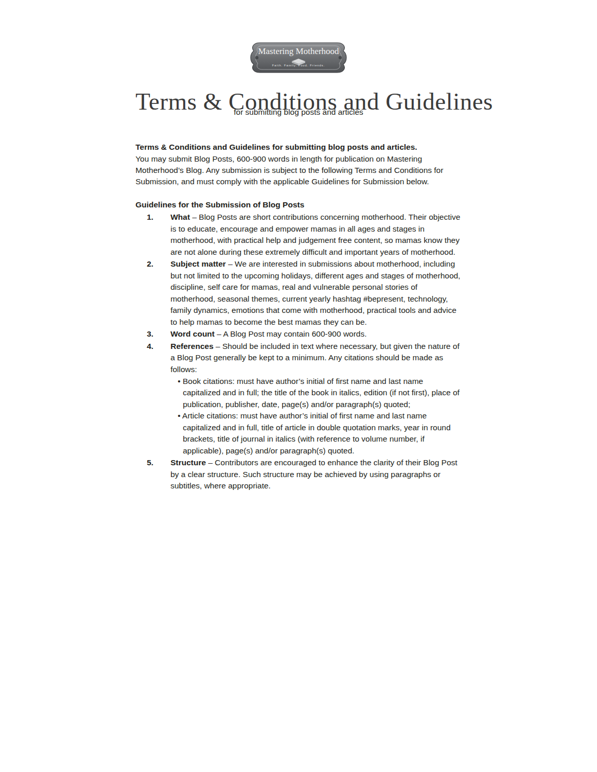Mastering Motherhood Faith. Family. Food. Friends.
Terms & Conditions and Guidelines
for submitting blog posts and articles
Terms & Conditions and Guidelines for submitting blog posts and articles.
You may submit Blog Posts, 600-900 words in length for publication on Mastering Motherhood’s Blog. Any submission is subject to the following Terms and Conditions for Submission, and must comply with the applicable Guidelines for Submission below.
Guidelines for the Submission of Blog Posts
What – Blog Posts are short contributions concerning motherhood. Their objective is to educate, encourage and empower mamas in all ages and stages in motherhood, with practical help and judgement free content, so mamas know they are not alone during these extremely difficult and important years of motherhood.
Subject matter – We are interested in submissions about motherhood, including but not limited to the upcoming holidays, different ages and stages of motherhood, discipline, self care for mamas, real and vulnerable personal stories of motherhood, seasonal themes, current yearly hashtag #bepresent, technology, family dynamics, emotions that come with motherhood, practical tools and advice to help mamas to become the best mamas they can be.
Word count – A Blog Post may contain 600-900 words.
References – Should be included in text where necessary, but given the nature of a Blog Post generally be kept to a minimum. Any citations should be made as follows:
• Book citations: must have author’s initial of first name and last name capitalized and in full; the title of the book in italics, edition (if not first), place of publication, publisher, date, page(s) and/or paragraph(s) quoted;
• Article citations: must have author’s initial of first name and last name capitalized and in full, title of article in double quotation marks, year in round brackets, title of journal in italics (with reference to volume number, if applicable), page(s) and/or paragraph(s) quoted.
Structure – Contributors are encouraged to enhance the clarity of their Blog Post by a clear structure. Such structure may be achieved by using paragraphs or subtitles, where appropriate.